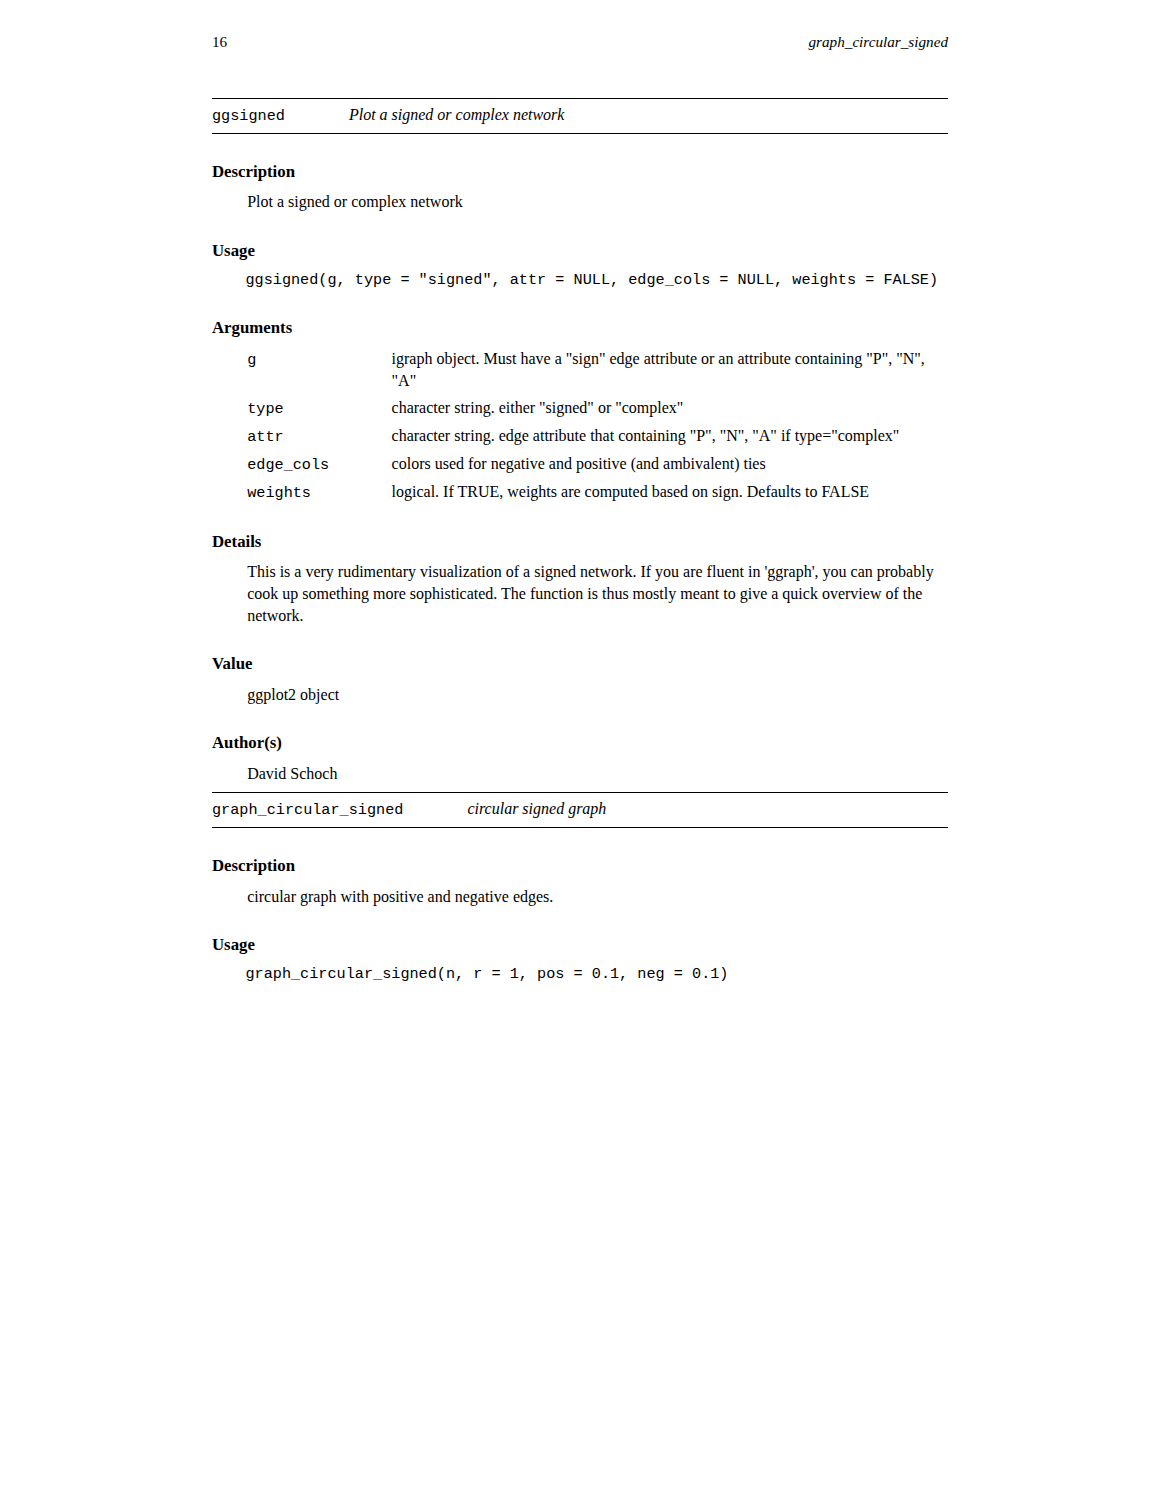16 graph_circular_signed
ggsigned Plot a signed or complex network
Description
Plot a signed or complex network
Usage
ggsigned(g, type = "signed", attr = NULL, edge_cols = NULL, weights = FALSE)
Arguments
g
igraph object. Must have a "sign" edge attribute or an attribute containing "P", "N", "A"
type
character string. either "signed" or "complex"
attr
character string. edge attribute that containing "P", "N", "A" if type="complex"
edge_cols
colors used for negative and positive (and ambivalent) ties
weights
logical. If TRUE, weights are computed based on sign. Defaults to FALSE
Details
This is a very rudimentary visualization of a signed network. If you are fluent in 'ggraph', you can probably cook up something more sophisticated. The function is thus mostly meant to give a quick overview of the network.
Value
ggplot2 object
Author(s)
David Schoch
graph_circular_signed circular signed graph
Description
circular graph with positive and negative edges.
Usage
graph_circular_signed(n, r = 1, pos = 0.1, neg = 0.1)